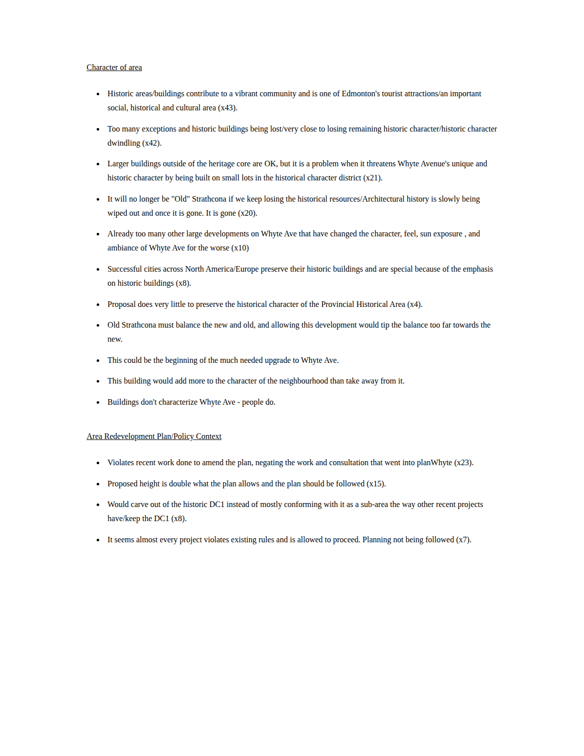Character of area
Historic areas/buildings contribute to a vibrant community and is one of Edmonton's tourist attractions/an important social, historical and cultural area (x43).
Too many exceptions and historic buildings being lost/very close to losing remaining historic character/historic character dwindling (x42).
Larger buildings outside of the heritage core are OK, but it is a problem when it threatens Whyte Avenue's unique and historic character by being built on small lots in the historical character district (x21).
It will no longer be "Old" Strathcona if we keep losing the historical resources/Architectural history is slowly being wiped out and once it is gone. It is gone (x20).
Already too many other large developments on Whyte Ave that have changed the character, feel, sun exposure , and ambiance of Whyte Ave for the worse (x10)
Successful cities across North America/Europe preserve their historic buildings and are special because of the emphasis on historic buildings (x8).
Proposal does very little to preserve the historical character of the Provincial Historical Area (x4).
Old Strathcona must balance the new and old, and allowing this development would tip the balance too far towards the new.
This could be the beginning of the much needed upgrade to Whyte Ave.
This building would add more to the character of the neighbourhood than take away from it.
Buildings don't characterize Whyte Ave - people do.
Area Redevelopment Plan/Policy Context
Violates recent work done to amend the plan, negating the work and consultation that went into planWhyte (x23).
Proposed height is double what the plan allows and the plan should be followed (x15).
Would carve out of the historic DC1 instead of mostly conforming with it as a sub-area the way other recent projects have/keep the DC1 (x8).
It seems almost every project violates existing rules and is allowed to proceed. Planning not being followed (x7).